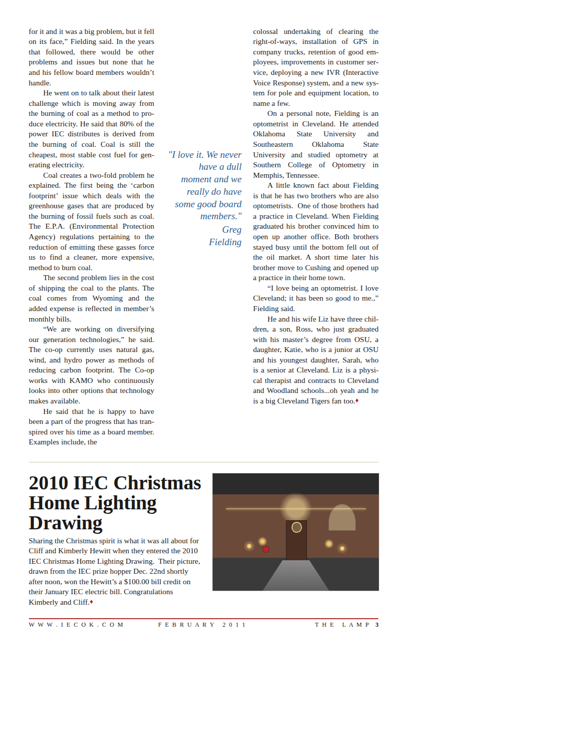for it and it was a big problem, but it fell on its face,” Fielding said. In the years that followed, there would be other problems and issues but none that he and his fellow board members wouldn’t handle.
He went on to talk about their latest challenge which is moving away from the burning of coal as a method to produce electricity. He said that 80% of the power IEC distributes is derived from the burning of coal. Coal is still the cheapest, most stable cost fuel for generating electricity.
Coal creates a two-fold problem he explained. The first being the ‘carbon footprint’ issue which deals with the greenhouse gases that are produced by the burning of fossil fuels such as coal. The E.P.A. (Environmental Protection Agency) regulations pertaining to the reduction of emitting these gasses force us to find a cleaner, more expensive, method to burn coal.
The second problem lies in the cost of shipping the coal to the plants. The coal comes from Wyoming and the added expense is reflected in member’s monthly bills.
“We are working on diversifying our generation technologies,” he said. The co-op currently uses natural gas, wind, and hydro power as methods of reducing carbon footprint. The Co-op works with KAMO who continuously looks into other options that technology makes available.
He said that he is happy to have been a part of the progress that has transpired over his time as a board member. Examples include, the
"I love it. We never have a dull moment and we really do have some good board members." Greg
Fielding
colossal undertaking of clearing the right-of-ways, installation of GPS in company trucks, retention of good employees, improvements in customer service, deploying a new IVR (Interactive Voice Response) system, and a new system for pole and equipment location, to name a few.
On a personal note, Fielding is an optometrist in Cleveland. He attended Oklahoma State University and Southeastern Oklahoma State University and studied optometry at Southern College of Optometry in Memphis, Tennessee.
A little known fact about Fielding is that he has two brothers who are also optometrists. One of those brothers had a practice in Cleveland. When Fielding graduated his brother convinced him to open up another office. Both brothers stayed busy until the bottom fell out of the oil market. A short time later his brother move to Cushing and opened up a practice in their home town.
“I love being an optometrist. I love Cleveland; it has been so good to me.,” Fielding said.
He and his wife Liz have three children, a son, Ross, who just graduated with his master’s degree from OSU, a daughter, Katie, who is a junior at OSU and his youngest daughter, Sarah, who is a senior at Cleveland. Liz is a physical therapist and contracts to Cleveland and Woodland schools...oh yeah and he is a big Cleveland Tigers fan too.♦
2010 IEC Christmas Home Lighting Drawing
Sharing the Christmas spirit is what it was all about for Cliff and Kimberly Hewitt when they entered the 2010 IEC Christmas Home Lighting Drawing. Their picture, drawn from the IEC prize hopper Dec. 22nd shortly after noon, won the Hewitt’s a $100.00 bill credit on their January IEC electric bill. Congratulations Kimberly and Cliff.♦
W W W . I E C O K . C O M
F E B R U A R Y 2 0 1 1
T H E L A M P
3